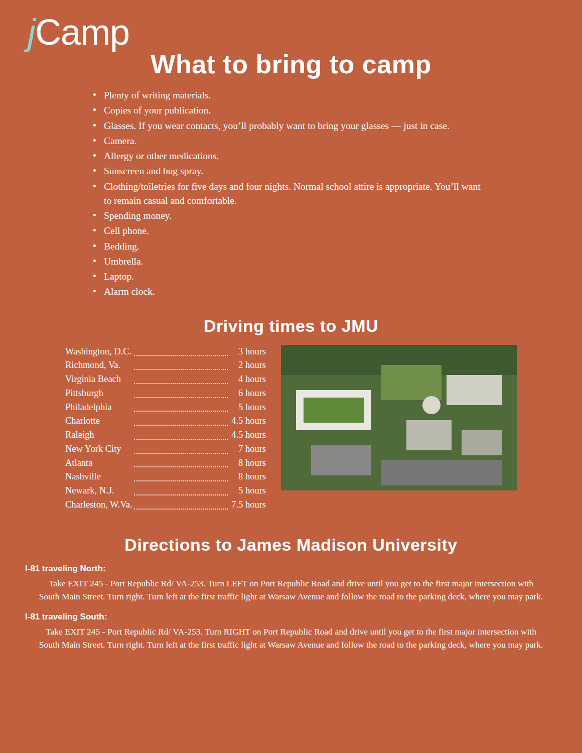j Camp
What to bring to camp
Plenty of writing materials.
Copies of your publication.
Glasses. If you wear contacts, you’ll probably want to bring your glasses — just in case.
Camera.
Allergy or other medications.
Sunscreen and bug spray.
Clothing/toiletries for five days and four nights. Normal school attire is appropriate. You’ll want to remain casual and comfortable.
Spending money.
Cell phone.
Bedding.
Umbrella.
Laptop.
Alarm clock.
Driving times to JMU
| Washington, D.C. | | 3 hours |
| Richmond, Va. | | 2 hours |
| Virginia Beach | | 4 hours |
| Pittsburgh | | 6 hours |
| Philadelphia | | 5 hours |
| Charlotte | | 4.5 hours |
| Raleigh | | 4.5 hours |
| New York City | | 7 hours |
| Atlanta | | 8 hours |
| Nashville | | 8 hours |
| Newark, N.J. | | 5 hours |
| Charleston, W.Va. | | 7.5 hours |
Directions to James Madison University
I-81 traveling North:
Take EXIT 245 - Port Republic Rd/ VA-253. Turn LEFT on Port Republic Road and drive until you get to the first major intersection with South Main Street. Turn right. Turn left at the first traffic light at Warsaw Avenue and follow the road to the parking deck, where you may park.
I-81 traveling South:
Take EXIT 245 - Port Republic Rd/ VA-253. Turn RIGHT on Port Republic Road and drive until you get to the first major intersection with South Main Street. Turn right. Turn left at the first traffic light at Warsaw Avenue and follow the road to the parking deck, where you may park.